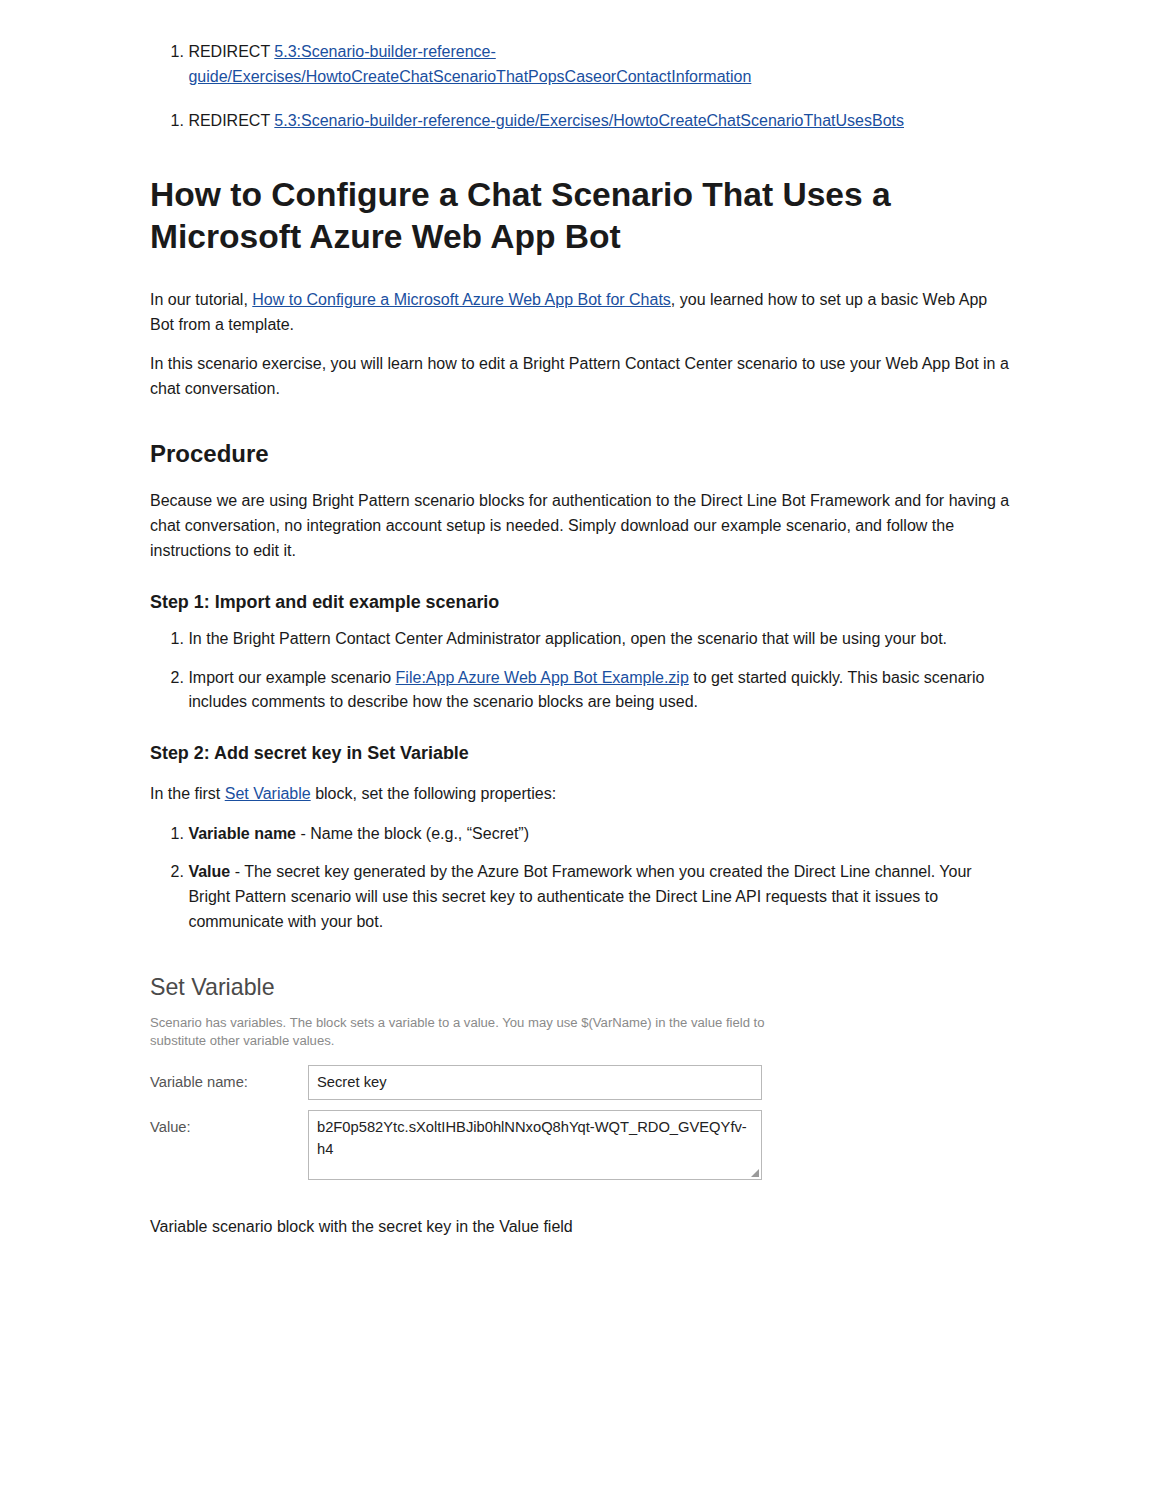REDIRECT 5.3:Scenario-builder-reference-guide/Exercises/HowtoCreateChatScenarioThatPopsCaseorContactInformation
REDIRECT 5.3:Scenario-builder-reference-guide/Exercises/HowtoCreateChatScenarioThatUsesBots
How to Configure a Chat Scenario That Uses a Microsoft Azure Web App Bot
In our tutorial, How to Configure a Microsoft Azure Web App Bot for Chats, you learned how to set up a basic Web App Bot from a template.
In this scenario exercise, you will learn how to edit a Bright Pattern Contact Center scenario to use your Web App Bot in a chat conversation.
Procedure
Because we are using Bright Pattern scenario blocks for authentication to the Direct Line Bot Framework and for having a chat conversation, no integration account setup is needed. Simply download our example scenario, and follow the instructions to edit it.
Step 1: Import and edit example scenario
In the Bright Pattern Contact Center Administrator application, open the scenario that will be using your bot.
Import our example scenario File:App Azure Web App Bot Example.zip to get started quickly. This basic scenario includes comments to describe how the scenario blocks are being used.
Step 2: Add secret key in Set Variable
In the first Set Variable block, set the following properties:
Variable name - Name the block (e.g., “Secret”)
Value - The secret key generated by the Azure Bot Framework when you created the Direct Line channel. Your Bright Pattern scenario will use this secret key to authenticate the Direct Line API requests that it issues to communicate with your bot.
Set Variable
Scenario has variables. The block sets a variable to a value. You may use $(VarName) in the value field to substitute other variable values.
| Variable name: | Secret key |
| Value: | b2F0p582Ytc.sXoltIHBJib0hlNNxoQ8hYqt-WQT_RDO_GVEQYfv-h4 |
Variable scenario block with the secret key in the Value field